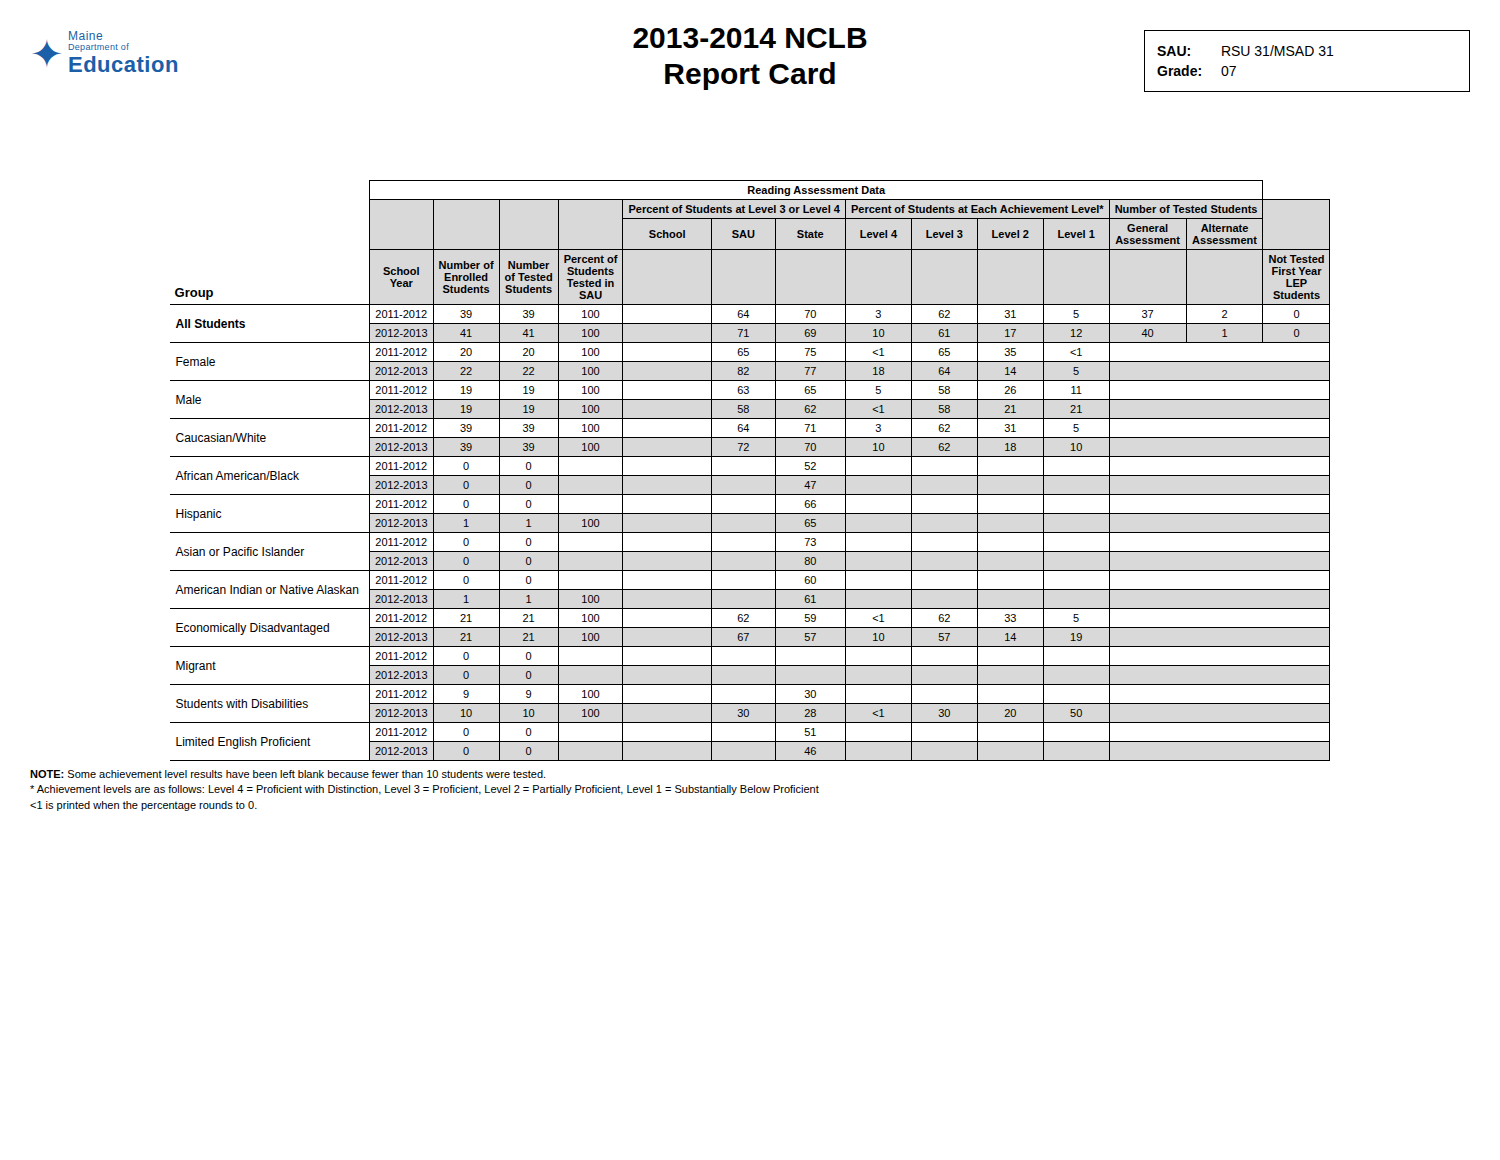✦
Maine
Department of
Education
2013-2014 NCLB
Report Card
SAU: RSU 31/MSAD 31
Grade: 07
| | Reading Assessment Data |
| | | | | | Percent of Students at Level 3 or Level 4 | Percent of Students at Each Achievement Level* | Number of Tested Students | |
| | School | SAU | State | Level 4 | Level 3 | Level 2 | Level 1 | General Assessment | Alternate Assessment |
| Group | School Year | Number of Enrolled Students | Number of Tested Students | Percent of Students Tested in SAU | | | | | | | | | | Not Tested First Year LEP Students |
| All Students | 2011-2012 | 39 | 39 | 100 | | 64 | 70 | 3 | 62 | 31 | 5 | 37 | 2 | 0 |
| 2012-2013 | 41 | 41 | 100 | | 71 | 69 | 10 | 61 | 17 | 12 | 40 | 1 | 0 |
| Female | 2011-2012 | 20 | 20 | 100 | | 65 | 75 | <1 | 65 | 35 | <1 | |
| 2012-2013 | 22 | 22 | 100 | | 82 | 77 | 18 | 64 | 14 | 5 | |
| Male | 2011-2012 | 19 | 19 | 100 | | 63 | 65 | 5 | 58 | 26 | 11 | |
| 2012-2013 | 19 | 19 | 100 | | 58 | 62 | <1 | 58 | 21 | 21 | |
| Caucasian/White | 2011-2012 | 39 | 39 | 100 | | 64 | 71 | 3 | 62 | 31 | 5 | |
| 2012-2013 | 39 | 39 | 100 | | 72 | 70 | 10 | 62 | 18 | 10 | |
| African American/Black | 2011-2012 | 0 | 0 | | | | 52 | | | | | |
| 2012-2013 | 0 | 0 | | | | 47 | | | | | |
| Hispanic | 2011-2012 | 0 | 0 | | | | 66 | | | | | |
| 2012-2013 | 1 | 1 | 100 | | | 65 | | | | | |
| Asian or Pacific Islander | 2011-2012 | 0 | 0 | | | | 73 | | | | | |
| 2012-2013 | 0 | 0 | | | | 80 | | | | | |
| American Indian or Native Alaskan | 2011-2012 | 0 | 0 | | | | 60 | | | | | |
| 2012-2013 | 1 | 1 | 100 | | | 61 | | | | | |
| Economically Disadvantaged | 2011-2012 | 21 | 21 | 100 | | 62 | 59 | <1 | 62 | 33 | 5 | |
| 2012-2013 | 21 | 21 | 100 | | 67 | 57 | 10 | 57 | 14 | 19 | |
| Migrant | 2011-2012 | 0 | 0 | | | | | | | | | |
| 2012-2013 | 0 | 0 | | | | | | | | | |
| Students with Disabilities | 2011-2012 | 9 | 9 | 100 | | | 30 | | | | | |
| 2012-2013 | 10 | 10 | 100 | | 30 | 28 | <1 | 30 | 20 | 50 | |
| Limited English Proficient | 2011-2012 | 0 | 0 | | | | 51 | | | | | |
| 2012-2013 | 0 | 0 | | | | 46 | | | | | |
NOTE: Some achievement level results have been left blank because fewer than 10 students were tested.
* Achievement levels are as follows: Level 4 = Proficient with Distinction, Level 3 = Proficient, Level 2 = Partially Proficient, Level 1 = Substantially Below Proficient
<1 is printed when the percentage rounds to 0.